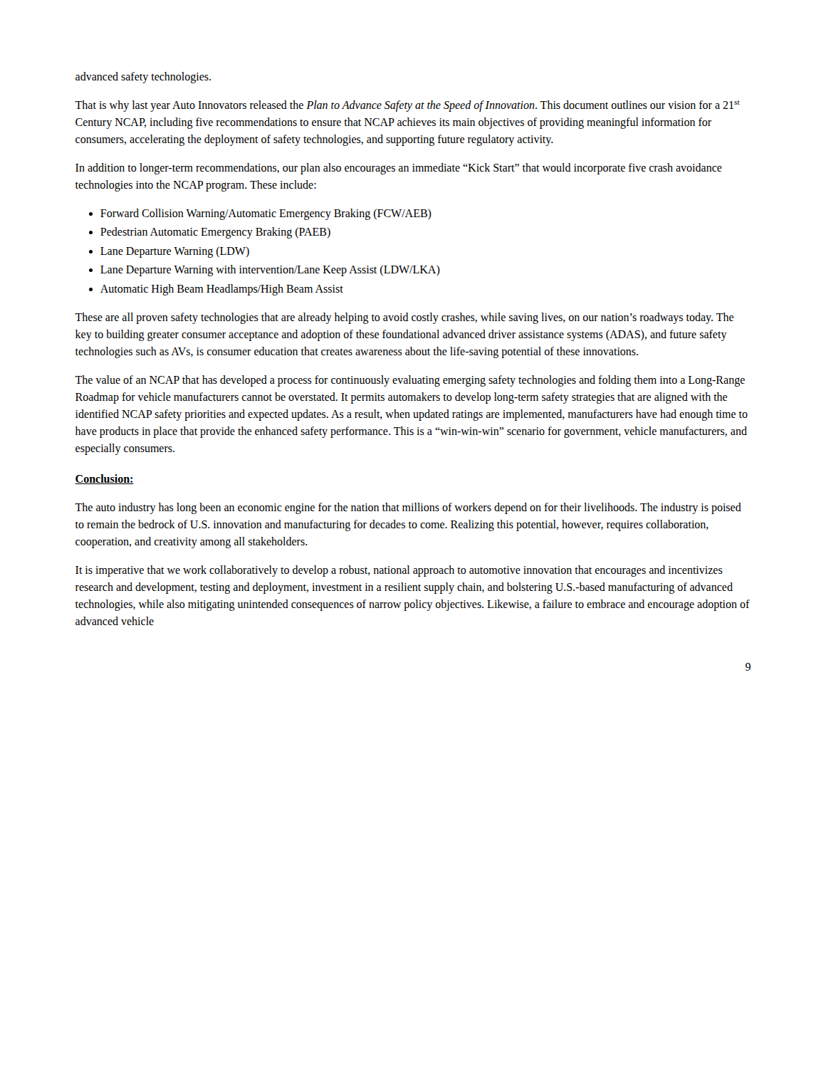advanced safety technologies.
That is why last year Auto Innovators released the Plan to Advance Safety at the Speed of Innovation. This document outlines our vision for a 21st Century NCAP, including five recommendations to ensure that NCAP achieves its main objectives of providing meaningful information for consumers, accelerating the deployment of safety technologies, and supporting future regulatory activity.
In addition to longer-term recommendations, our plan also encourages an immediate “Kick Start” that would incorporate five crash avoidance technologies into the NCAP program. These include:
Forward Collision Warning/Automatic Emergency Braking (FCW/AEB)
Pedestrian Automatic Emergency Braking (PAEB)
Lane Departure Warning (LDW)
Lane Departure Warning with intervention/Lane Keep Assist (LDW/LKA)
Automatic High Beam Headlamps/High Beam Assist
These are all proven safety technologies that are already helping to avoid costly crashes, while saving lives, on our nation’s roadways today. The key to building greater consumer acceptance and adoption of these foundational advanced driver assistance systems (ADAS), and future safety technologies such as AVs, is consumer education that creates awareness about the life-saving potential of these innovations.
The value of an NCAP that has developed a process for continuously evaluating emerging safety technologies and folding them into a Long-Range Roadmap for vehicle manufacturers cannot be overstated. It permits automakers to develop long-term safety strategies that are aligned with the identified NCAP safety priorities and expected updates. As a result, when updated ratings are implemented, manufacturers have had enough time to have products in place that provide the enhanced safety performance. This is a “win-win-win” scenario for government, vehicle manufacturers, and especially consumers.
Conclusion:
The auto industry has long been an economic engine for the nation that millions of workers depend on for their livelihoods. The industry is poised to remain the bedrock of U.S. innovation and manufacturing for decades to come. Realizing this potential, however, requires collaboration, cooperation, and creativity among all stakeholders.
It is imperative that we work collaboratively to develop a robust, national approach to automotive innovation that encourages and incentivizes research and development, testing and deployment, investment in a resilient supply chain, and bolstering U.S.-based manufacturing of advanced technologies, while also mitigating unintended consequences of narrow policy objectives. Likewise, a failure to embrace and encourage adoption of advanced vehicle
9